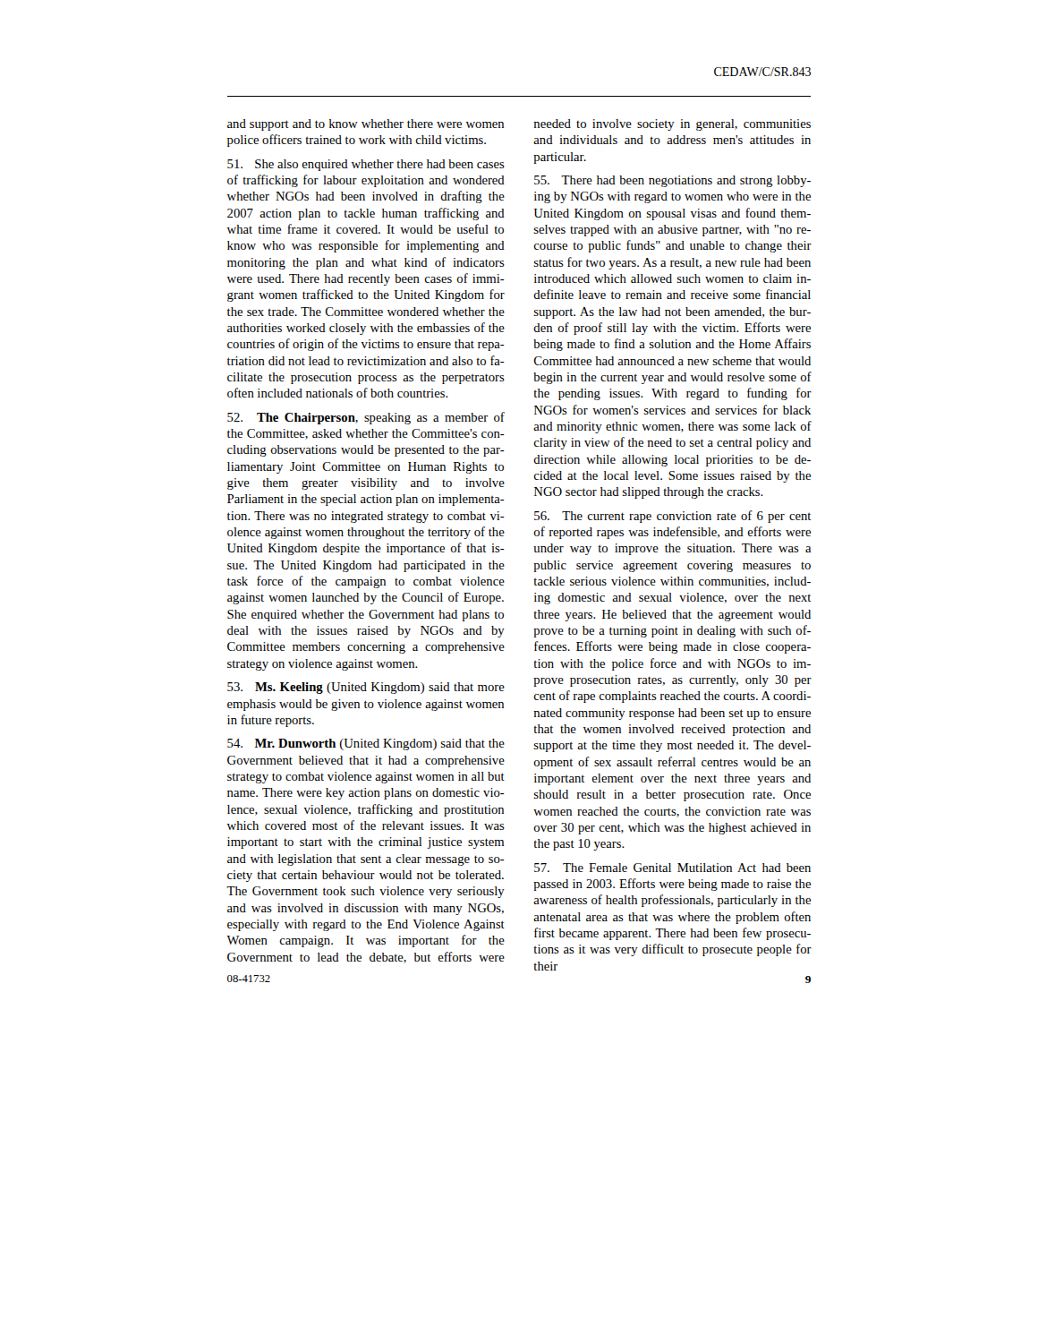CEDAW/C/SR.843
and support and to know whether there were women police officers trained to work with child victims.
51. She also enquired whether there had been cases of trafficking for labour exploitation and wondered whether NGOs had been involved in drafting the 2007 action plan to tackle human trafficking and what time frame it covered. It would be useful to know who was responsible for implementing and monitoring the plan and what kind of indicators were used. There had recently been cases of immigrant women trafficked to the United Kingdom for the sex trade. The Committee wondered whether the authorities worked closely with the embassies of the countries of origin of the victims to ensure that repatriation did not lead to revictimization and also to facilitate the prosecution process as the perpetrators often included nationals of both countries.
52. The Chairperson, speaking as a member of the Committee, asked whether the Committee's concluding observations would be presented to the parliamentary Joint Committee on Human Rights to give them greater visibility and to involve Parliament in the special action plan on implementation. There was no integrated strategy to combat violence against women throughout the territory of the United Kingdom despite the importance of that issue. The United Kingdom had participated in the task force of the campaign to combat violence against women launched by the Council of Europe. She enquired whether the Government had plans to deal with the issues raised by NGOs and by Committee members concerning a comprehensive strategy on violence against women.
53. Ms. Keeling (United Kingdom) said that more emphasis would be given to violence against women in future reports.
54. Mr. Dunworth (United Kingdom) said that the Government believed that it had a comprehensive strategy to combat violence against women in all but name. There were key action plans on domestic violence, sexual violence, trafficking and prostitution which covered most of the relevant issues. It was important to start with the criminal justice system and with legislation that sent a clear message to society that certain behaviour would not be tolerated. The Government took such violence very seriously and was involved in discussion with many NGOs, especially with regard to the End Violence Against Women campaign. It was important for the Government to lead the debate, but efforts were needed to involve society in general, communities and individuals and to address men's attitudes in particular.
55. There had been negotiations and strong lobbying by NGOs with regard to women who were in the United Kingdom on spousal visas and found themselves trapped with an abusive partner, with "no recourse to public funds" and unable to change their status for two years. As a result, a new rule had been introduced which allowed such women to claim indefinite leave to remain and receive some financial support. As the law had not been amended, the burden of proof still lay with the victim. Efforts were being made to find a solution and the Home Affairs Committee had announced a new scheme that would begin in the current year and would resolve some of the pending issues. With regard to funding for NGOs for women's services and services for black and minority ethnic women, there was some lack of clarity in view of the need to set a central policy and direction while allowing local priorities to be decided at the local level. Some issues raised by the NGO sector had slipped through the cracks.
56. The current rape conviction rate of 6 per cent of reported rapes was indefensible, and efforts were under way to improve the situation. There was a public service agreement covering measures to tackle serious violence within communities, including domestic and sexual violence, over the next three years. He believed that the agreement would prove to be a turning point in dealing with such offences. Efforts were being made in close cooperation with the police force and with NGOs to improve prosecution rates, as currently, only 30 per cent of rape complaints reached the courts. A coordinated community response had been set up to ensure that the women involved received protection and support at the time they most needed it. The development of sex assault referral centres would be an important element over the next three years and should result in a better prosecution rate. Once women reached the courts, the conviction rate was over 30 per cent, which was the highest achieved in the past 10 years.
57. The Female Genital Mutilation Act had been passed in 2003. Efforts were being made to raise the awareness of health professionals, particularly in the antenatal area as that was where the problem often first became apparent. There had been few prosecutions as it was very difficult to prosecute people for their
08-41732 9